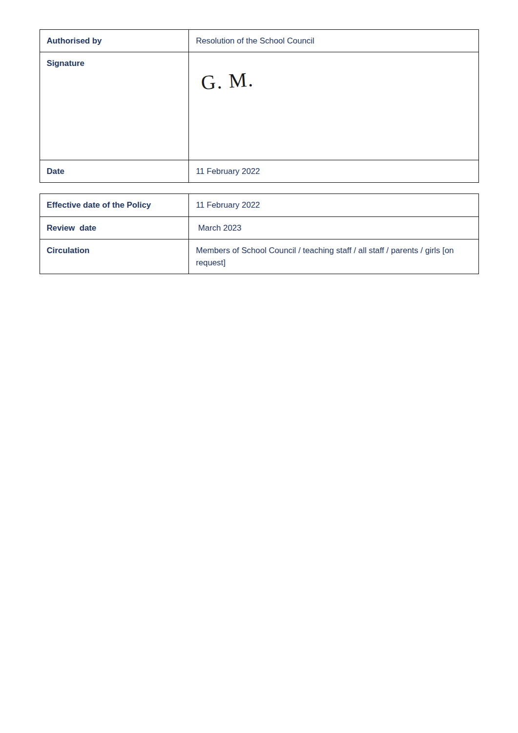| Authorised by | Resolution of the School Council |
| Signature | G. M. |
| Date | 11 February 2022 |
| Effective date of the Policy | 11 February 2022 |
| Review date | March 2023 |
| Circulation | Members of School Council / teaching staff / all staff / parents / girls [on request] |